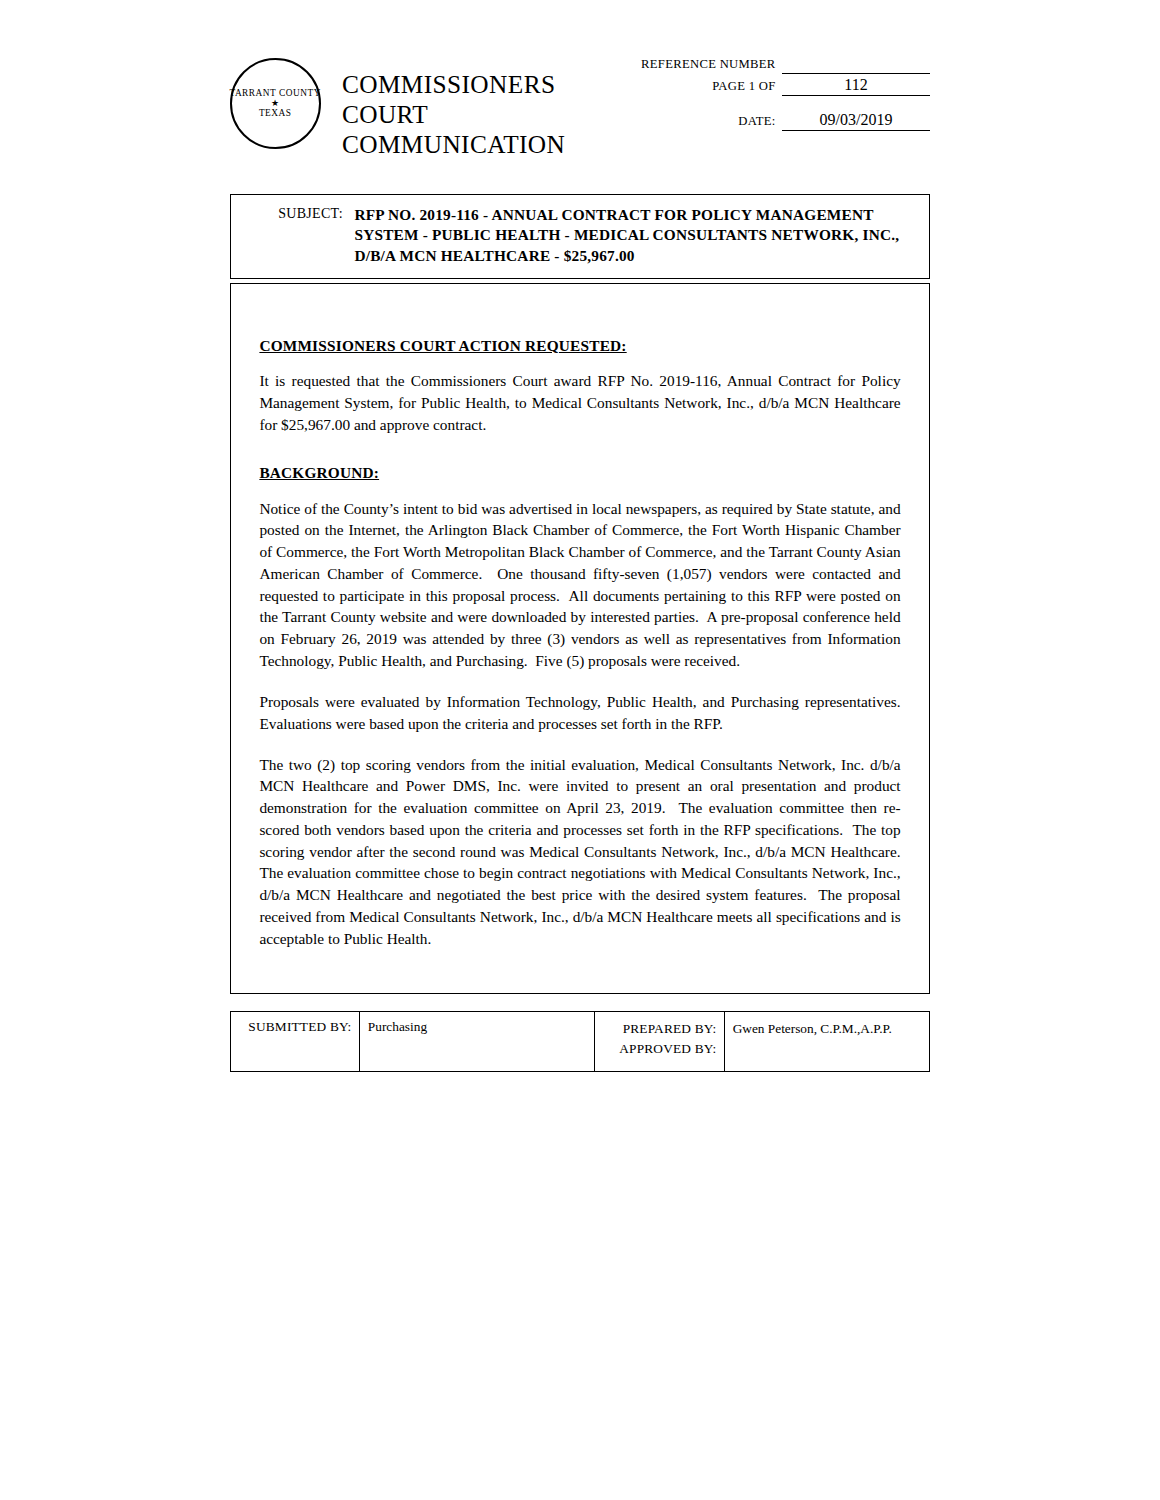TARRANT COUNTY
★
TEXAS
COMMISSIONERS COURT
COMMUNICATION
Reference Number
Page 1 of 112
Date: 09/03/2019
SUBJECT:
RFP NO. 2019-116 - ANNUAL CONTRACT FOR POLICY MANAGEMENT SYSTEM - PUBLIC HEALTH - MEDICAL CONSULTANTS NETWORK, INC., D/B/A MCN HEALTHCARE - $25,967.00
COMMISSIONERS COURT ACTION REQUESTED:
It is requested that the Commissioners Court award RFP No. 2019-116, Annual Contract for Policy Management System, for Public Health, to Medical Consultants Network, Inc., d/b/a MCN Healthcare for $25,967.00 and approve contract.
BACKGROUND:
Notice of the County’s intent to bid was advertised in local newspapers, as required by State statute, and posted on the Internet, the Arlington Black Chamber of Commerce, the Fort Worth Hispanic Chamber of Commerce, the Fort Worth Metropolitan Black Chamber of Commerce, and the Tarrant County Asian American Chamber of Commerce. One thousand fifty-seven (1,057) vendors were contacted and requested to participate in this proposal process. All documents pertaining to this RFP were posted on the Tarrant County website and were downloaded by interested parties. A pre-proposal conference held on February 26, 2019 was attended by three (3) vendors as well as representatives from Information Technology, Public Health, and Purchasing. Five (5) proposals were received.
Proposals were evaluated by Information Technology, Public Health, and Purchasing representatives. Evaluations were based upon the criteria and processes set forth in the RFP.
The two (2) top scoring vendors from the initial evaluation, Medical Consultants Network, Inc. d/b/a MCN Healthcare and Power DMS, Inc. were invited to present an oral presentation and product demonstration for the evaluation committee on April 23, 2019. The evaluation committee then re-scored both vendors based upon the criteria and processes set forth in the RFP specifications. The top scoring vendor after the second round was Medical Consultants Network, Inc., d/b/a MCN Healthcare. The evaluation committee chose to begin contract negotiations with Medical Consultants Network, Inc., d/b/a MCN Healthcare and negotiated the best price with the desired system features. The proposal received from Medical Consultants Network, Inc., d/b/a MCN Healthcare meets all specifications and is acceptable to Public Health.
SUBMITTED BY:
Purchasing
PREPARED BY:
APPROVED BY:
Gwen Peterson, C.P.M.,A.P.P.